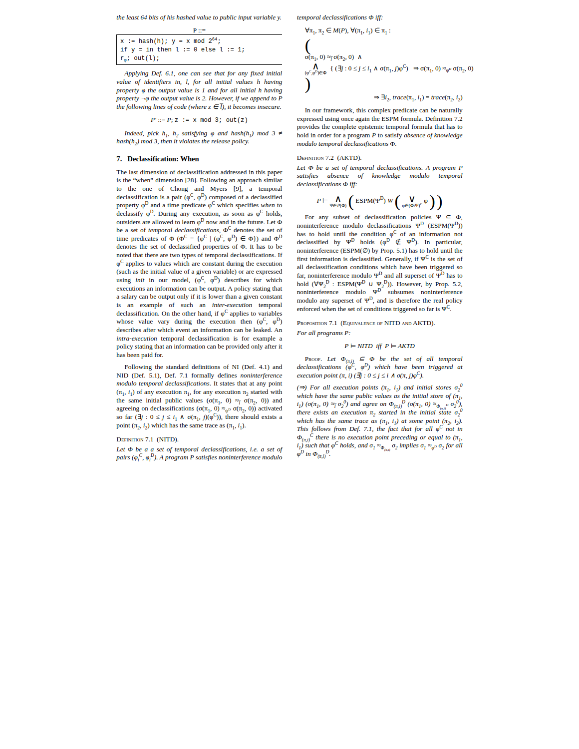the least 64 bits of his hashed value to public input variable y.
P ::= x := hash(h); y = x mod 264; if y = in then l := 0 else l := 1; rφ; out(l);
Applying Def. 6.1, one can see that for any fixed initial value of identifiers in, l, for all initial values h having property φ the output value is 1 and for all initial h having property ¬φ the output value is 2. However, if we append to P the following lines of code (where z ∈ l̅), it becomes insecure.
P′ ::= P; z := x mod 3; out(z)
Indeed, pick h1, h2 satisfying φ and hash(h1) mod 3 ≠ hash(h2) mod 3, then it violates the release policy.
7. Declassification: When
The last dimension of declassification addressed in this paper is the “when” dimension [28]. Following an approach similar to the one of Chong and Myers [9], a temporal declassification is a pair (φC, φD) composed of a declassified property φD and a time predicate φC which specifies when to declassify φD. During any execution, as soon as φC holds, outsiders are allowed to learn φD now and in the future. Let Φ be a set of temporal declassifications, ΦC denotes the set of time predicates of Φ (ΦC = {φC | (φC, φD) ∈ Φ}) and ΦD denotes the set of declassified properties of Φ. It has to be noted that there are two types of temporal declassifications. If φC applies to values which are constant during the execution (such as the initial value of a given variable) or are expressed using init in our model, (φC, φD) describes for which executions an information can be output. A policy stating that a salary can be output only if it is lower than a given constant is an example of such an inter-execution temporal declassification. On the other hand, if φC applies to variables whose value vary during the execution then (φC, φD) describes after which event an information can be leaked. An intra-execution temporal declassification is for example a policy stating that an information can be provided only after it has been paid for.
Following the standard definitions of NI (Def. 4.1) and NID (Def. 5.1), Def. 7.1 formally defines noninterference modulo temporal declassifications. It states that at any point (π1, i1) of any execution π1, for any execution π2 started with the same initial public values (σ(π1, 0) ≈l̅ σ(π2, 0)) and agreeing on declassifications (σ(π1, 0) ≈ψD σ(π2, 0)) activated so far (∃j : 0 ≤ j ≤ i1 ∧ σ(π1, j)(φC)), there should exists a point (π2, i2) which has the same trace as (π1, i1).
Definition 7.1 (NITD).
Let Φ be a a set of temporal declassifications, i.e. a set of pairs (φiC, φiD). A program P satisfies noninterference modulo temporal declassifications Φ iff:
∀π1, π2 ∈ M(P), ∀(π1, i1) ∈ π1 :
( σ(π1, 0) ≈l̅ σ(π2, 0) ∧ ∧(φC,φD)∈Φ { (∃j : 0 ≤ j ≤ i1 ∧ σ(π1, j)φC) ⇒ σ(π1, 0) ≈φD σ(π2, 0) )
⇒ ∃i2, trace(π1, i1) = trace(π2, i2)
In our framework, this complex predicate can be naturally expressed using once again the ESPM formula. Definition 7.2 provides the complete epistemic temporal formula that has to hold in order for a program P to satisfy absence of knowledge modulo temporal declassifications Φ.
Definition 7.2 (AKTD).
Let Φ be a set of temporal declassifications. A program P satisfies absence of knowledge modulo temporal declassifications Φ iff:
P ⊨ ∧Ψ∈P(Φ) ( ESPM(ΨD) W ( ∨φ∈(Φ\Ψ)C φ ) )
For any subset of declassification policies Ψ ⊆ Φ, noninterference modulo declassifications ΨD (ESPM(ΨD)) has to hold until the condition φC of an information not declassified by ΨD holds (φD ∉ ΨD). In particular, noninterference (ESPM(∅) by Prop. 5.1) has to hold until the first information is declassified. Generally, if ΨC is the set of all declassification conditions which have been triggered so far, noninterference modulo ΨD and all superset of ΨD has to hold (∀Ψ2D : ESPM(ΨD ∪ Ψ2D)). However, by Prop. 5.2, noninterference modulo ΨD subsumes noninterference modulo any superset of ΨD, and is therefore the real policy enforced when the set of conditions triggered so far is ΨC.
Proposition 7.1 (Equivalence of NITD and AKTD).
For all programs P:
P ⊨ NITD iff P ⊨ AKTD
Proof. Let Φ(π,i) ⊆ Φ be the set of all temporal declassifications (φC, φD) which have been triggered at execution point (π, i) (∃j : 0 ≤ j ≤ i ∧ σ(π, j)φC).
(⇒) For all execution points (π1, i1) and initial stores σ20 which have the same public values as the initial store of (π1, i1) (σ(π1, 0) ≈l̅ σ20) and agree on Φ(π,i)D (σ(π1, 0) ≈Φ(π,i)D σ20), there exists an execution π2 started in the initial state σ20 which has the same trace as (π1, i1) at some point (π2, i2). This follows from Def. 7.1, the fact that for all φC not in Φ(π,i)C there is no execution point preceding or equal to (π1, i1) such that φC holds, and σ1 ≈Φ(π,i) σ2 implies σ1 ≈φD σ2 for all φD in Φ(π,i)D.